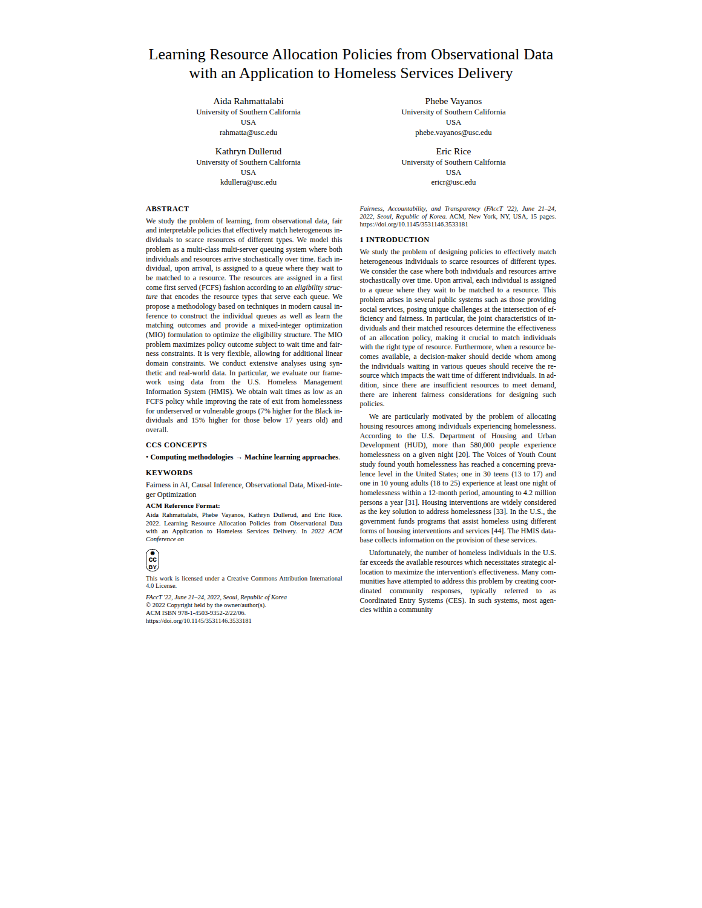Learning Resource Allocation Policies from Observational Data
with an Application to Homeless Services Delivery
| Aida Rahmattalabi University of Southern California USA rahmatta@usc.edu | Phebe Vayanos University of Southern California USA phebe.vayanos@usc.edu |
| Kathryn Dullerud University of Southern California USA kdulleru@usc.edu | Eric Rice University of Southern California USA ericr@usc.edu |
ABSTRACT
We study the problem of learning, from observational data, fair and interpretable policies that effectively match heterogeneous individuals to scarce resources of different types. We model this problem as a multi-class multi-server queuing system where both individuals and resources arrive stochastically over time. Each individual, upon arrival, is assigned to a queue where they wait to be matched to a resource. The resources are assigned in a first come first served (FCFS) fashion according to an eligibility structure that encodes the resource types that serve each queue. We propose a methodology based on techniques in modern causal inference to construct the individual queues as well as learn the matching outcomes and provide a mixed-integer optimization (MIO) formulation to optimize the eligibility structure. The MIO problem maximizes policy outcome subject to wait time and fairness constraints. It is very flexible, allowing for additional linear domain constraints. We conduct extensive analyses using synthetic and real-world data. In particular, we evaluate our framework using data from the U.S. Homeless Management Information System (HMIS). We obtain wait times as low as an FCFS policy while improving the rate of exit from homelessness for underserved or vulnerable groups (7% higher for the Black individuals and 15% higher for those below 17 years old) and overall.
CCS CONCEPTS
• Computing methodologies → Machine learning approaches.
KEYWORDS
Fairness in AI, Causal Inference, Observational Data, Mixed-integer Optimization
ACM Reference Format:
Aida Rahmattalabi, Phebe Vayanos, Kathryn Dullerud, and Eric Rice. 2022. Learning Resource Allocation Policies from Observational Data with an Application to Homeless Services Delivery. In 2022 ACM Conference on
☻ cc BY
This work is licensed under a Creative Commons Attribution International 4.0 License.
FAccT '22, June 21–24, 2022, Seoul, Republic of Korea
© 2022 Copyright held by the owner/author(s).
ACM ISBN 978-1-4503-9352-2/22/06.
https://doi.org/10.1145/3531146.3533181
Fairness, Accountability, and Transparency (FAccT '22), June 21–24, 2022, Seoul, Republic of Korea. ACM, New York, NY, USA, 15 pages. https://doi.org/10.1145/3531146.3533181
1 INTRODUCTION
We study the problem of designing policies to effectively match heterogeneous individuals to scarce resources of different types. We consider the case where both individuals and resources arrive stochastically over time. Upon arrival, each individual is assigned to a queue where they wait to be matched to a resource. This problem arises in several public systems such as those providing social services, posing unique challenges at the intersection of efficiency and fairness. In particular, the joint characteristics of individuals and their matched resources determine the effectiveness of an allocation policy, making it crucial to match individuals with the right type of resource. Furthermore, when a resource becomes available, a decision-maker should decide whom among the individuals waiting in various queues should receive the resource which impacts the wait time of different individuals. In addition, since there are insufficient resources to meet demand, there are inherent fairness considerations for designing such policies.
We are particularly motivated by the problem of allocating housing resources among individuals experiencing homelessness. According to the U.S. Department of Housing and Urban Development (HUD), more than 580,000 people experience homelessness on a given night [20]. The Voices of Youth Count study found youth homelessness has reached a concerning prevalence level in the United States; one in 30 teens (13 to 17) and one in 10 young adults (18 to 25) experience at least one night of homelessness within a 12-month period, amounting to 4.2 million persons a year [31]. Housing interventions are widely considered as the key solution to address homelessness [33]. In the U.S., the government funds programs that assist homeless using different forms of housing interventions and services [44]. The HMIS database collects information on the provision of these services.
Unfortunately, the number of homeless individuals in the U.S. far exceeds the available resources which necessitates strategic allocation to maximize the intervention's effectiveness. Many communities have attempted to address this problem by creating coordinated community responses, typically referred to as Coordinated Entry Systems (CES). In such systems, most agencies within a community